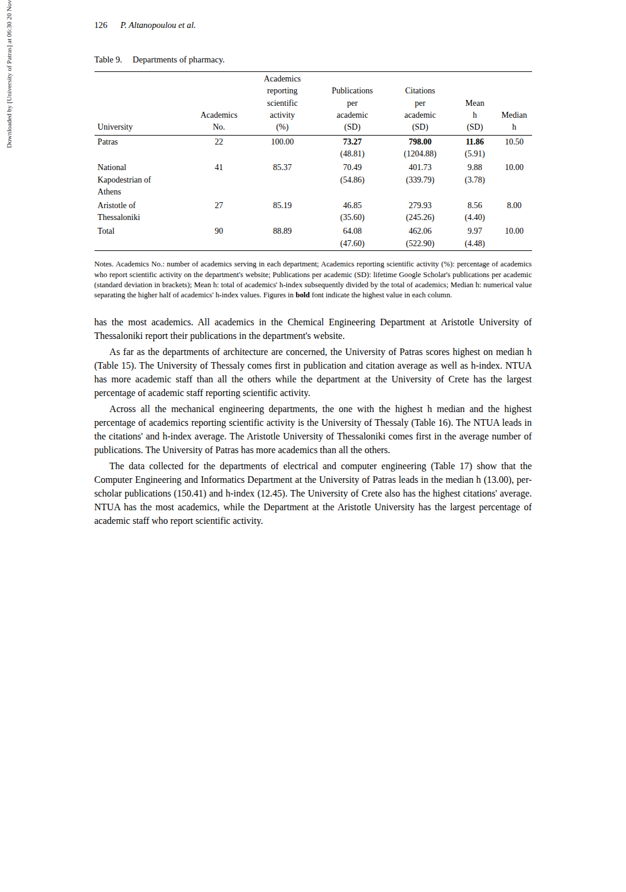Downloaded by [University of Patras] at 06:30 20 November 2012
126 P. Altanopoulou et al.
Table 9. Departments of pharmacy.
| University | Academics No. | Academics reporting scientific activity (%) | Publications per academic (SD) | Citations per academic (SD) | Mean h (SD) | Median h |
| --- | --- | --- | --- | --- | --- | --- |
| Patras | 22 | 100.00 | 73.27 (48.81) | 798.00 (1204.88) | 11.86 (5.91) | 10.50 |
| National Kapodestrian of Athens | 41 | 85.37 | 70.49 (54.86) | 401.73 (339.79) | 9.88 (3.78) | 10.00 |
| Aristotle of Thessaloniki | 27 | 85.19 | 46.85 (35.60) | 279.93 (245.26) | 8.56 (4.40) | 8.00 |
| Total | 90 | 88.89 | 64.08 (47.60) | 462.06 (522.90) | 9.97 (4.48) | 10.00 |
Notes. Academics No.: number of academics serving in each department; Academics reporting scientific activity (%): percentage of academics who report scientific activity on the department's website; Publications per academic (SD): lifetime Google Scholar's publications per academic (standard deviation in brackets); Mean h: total of academics' h-index subsequently divided by the total of academics; Median h: numerical value separating the higher half of academics' h-index values. Figures in bold font indicate the highest value in each column.
has the most academics. All academics in the Chemical Engineering Department at Aristotle University of Thessaloniki report their publications in the department's website.
As far as the departments of architecture are concerned, the University of Patras scores highest on median h (Table 15). The University of Thessaly comes first in publication and citation average as well as h-index. NTUA has more academic staff than all the others while the department at the University of Crete has the largest percentage of academic staff reporting scientific activity.
Across all the mechanical engineering departments, the one with the highest h median and the highest percentage of academics reporting scientific activity is the University of Thessaly (Table 16). The NTUA leads in the citations' and h-index average. The Aristotle University of Thessaloniki comes first in the average number of publications. The University of Patras has more academics than all the others.
The data collected for the departments of electrical and computer engineering (Table 17) show that the Computer Engineering and Informatics Department at the University of Patras leads in the median h (13.00), per-scholar publications (150.41) and h-index (12.45). The University of Crete also has the highest citations' average. NTUA has the most academics, while the Department at the Aristotle University has the largest percentage of academic staff who report scientific activity.